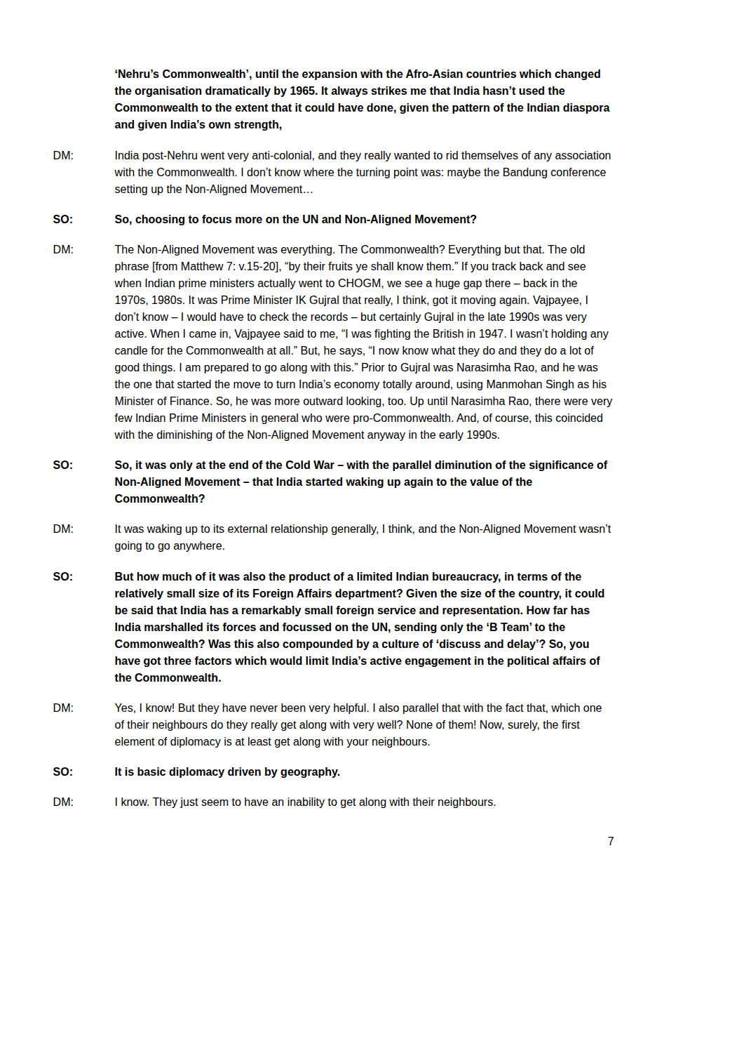‘Nehru’s Commonwealth’, until the expansion with the Afro-Asian countries which changed the organisation dramatically by 1965. It always strikes me that India hasn’t used the Commonwealth to the extent that it could have done, given the pattern of the Indian diaspora and given India’s own strength,
DM:
India post-Nehru went very anti-colonial, and they really wanted to rid themselves of any association with the Commonwealth. I don’t know where the turning point was: maybe the Bandung conference setting up the Non-Aligned Movement…
SO:
So, choosing to focus more on the UN and Non-Aligned Movement?
DM:
The Non-Aligned Movement was everything. The Commonwealth? Everything but that. The old phrase [from Matthew 7: v.15-20], “by their fruits ye shall know them.” If you track back and see when Indian prime ministers actually went to CHOGM, we see a huge gap there – back in the 1970s, 1980s. It was Prime Minister IK Gujral that really, I think, got it moving again. Vajpayee, I don’t know – I would have to check the records – but certainly Gujral in the late 1990s was very active. When I came in, Vajpayee said to me, “I was fighting the British in 1947. I wasn’t holding any candle for the Commonwealth at all.” But, he says, “I now know what they do and they do a lot of good things. I am prepared to go along with this.” Prior to Gujral was Narasimha Rao, and he was the one that started the move to turn India’s economy totally around, using Manmohan Singh as his Minister of Finance. So, he was more outward looking, too. Up until Narasimha Rao, there were very few Indian Prime Ministers in general who were pro-Commonwealth. And, of course, this coincided with the diminishing of the Non-Aligned Movement anyway in the early 1990s.
SO:
So, it was only at the end of the Cold War – with the parallel diminution of the significance of Non-Aligned Movement – that India started waking up again to the value of the Commonwealth?
DM:
It was waking up to its external relationship generally, I think, and the Non-Aligned Movement wasn’t going to go anywhere.
SO:
But how much of it was also the product of a limited Indian bureaucracy, in terms of the relatively small size of its Foreign Affairs department? Given the size of the country, it could be said that India has a remarkably small foreign service and representation. How far has India marshalled its forces and focussed on the UN, sending only the ‘B Team’ to the Commonwealth? Was this also compounded by a culture of ‘discuss and delay’? So, you have got three factors which would limit India’s active engagement in the political affairs of the Commonwealth.
DM:
Yes, I know! But they have never been very helpful. I also parallel that with the fact that, which one of their neighbours do they really get along with very well? None of them! Now, surely, the first element of diplomacy is at least get along with your neighbours.
SO:
It is basic diplomacy driven by geography.
DM:
I know. They just seem to have an inability to get along with their neighbours.
7